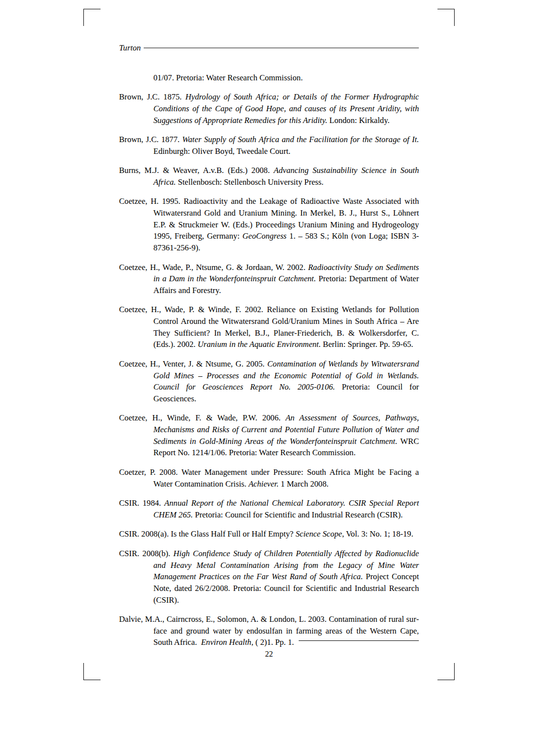Turton
01/07. Pretoria: Water Research Commission.
Brown, J.C. 1875. Hydrology of South Africa; or Details of the Former Hydrographic Conditions of the Cape of Good Hope, and causes of its Present Aridity, with Suggestions of Appropriate Remedies for this Aridity. London: Kirkaldy.
Brown, J.C. 1877. Water Supply of South Africa and the Facilitation for the Storage of It. Edinburgh: Oliver Boyd, Tweedale Court.
Burns, M.J. & Weaver, A.v.B. (Eds.) 2008. Advancing Sustainability Science in South Africa. Stellenbosch: Stellenbosch University Press.
Coetzee, H. 1995. Radioactivity and the Leakage of Radioactive Waste Associated with Witwatersrand Gold and Uranium Mining. In Merkel, B. J., Hurst S., Löhnert E.P. & Struckmeier W. (Eds.) Proceedings Uranium Mining and Hydrogeology 1995, Freiberg, Germany: GeoCongress 1. – 583 S.; Köln (von Loga; ISBN 3-87361-256-9).
Coetzee, H., Wade, P., Ntsume, G. & Jordaan, W. 2002. Radioactivity Study on Sediments in a Dam in the Wonderfonteinspruit Catchment. Pretoria: Department of Water Affairs and Forestry.
Coetzee, H., Wade, P. & Winde, F. 2002. Reliance on Existing Wetlands for Pollution Control Around the Witwatersrand Gold/Uranium Mines in South Africa – Are They Sufficient? In Merkel, B.J., Planer-Friederich, B. & Wolkersdorfer, C. (Eds.). 2002. Uranium in the Aquatic Environment. Berlin: Springer. Pp. 59-65.
Coetzee, H., Venter, J. & Ntsume, G. 2005. Contamination of Wetlands by Witwatersrand Gold Mines – Processes and the Economic Potential of Gold in Wetlands. Council for Geosciences Report No. 2005-0106. Pretoria: Council for Geosciences.
Coetzee, H., Winde, F. & Wade, P.W. 2006. An Assessment of Sources, Pathways, Mechanisms and Risks of Current and Potential Future Pollution of Water and Sediments in Gold-Mining Areas of the Wonderfonteinspruit Catchment. WRC Report No. 1214/1/06. Pretoria: Water Research Commission.
Coetzer, P. 2008. Water Management under Pressure: South Africa Might be Facing a Water Contamination Crisis. Achiever. 1 March 2008.
CSIR. 1984. Annual Report of the National Chemical Laboratory. CSIR Special Report CHEM 265. Pretoria: Council for Scientific and Industrial Research (CSIR).
CSIR. 2008(a). Is the Glass Half Full or Half Empty? Science Scope, Vol. 3: No. 1; 18-19.
CSIR. 2008(b). High Confidence Study of Children Potentially Affected by Radionuclide and Heavy Metal Contamination Arising from the Legacy of Mine Water Management Practices on the Far West Rand of South Africa. Project Concept Note, dated 26/2/2008. Pretoria: Council for Scientific and Industrial Research (CSIR).
Dalvie, M.A., Cairncross, E., Solomon, A. & London, L. 2003. Contamination of rural surface and ground water by endosulfan in farming areas of the Western Cape, South Africa. Environ Health, ( 2)1. Pp. 1.
22